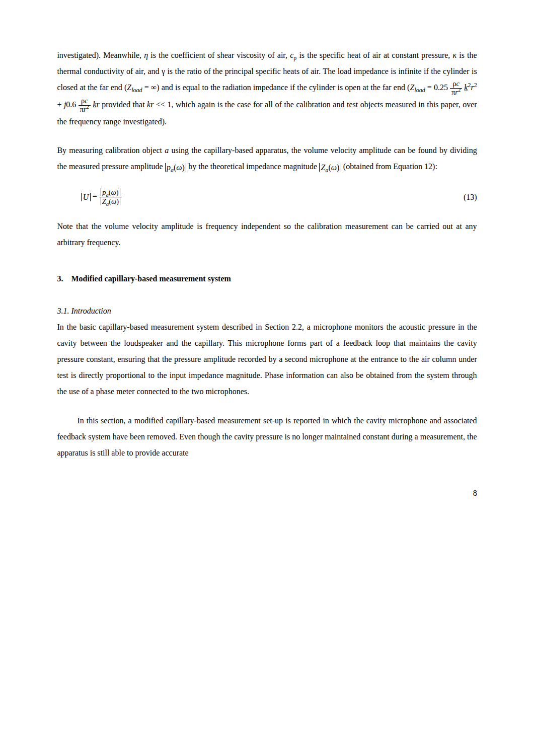investigated). Meanwhile, η is the coefficient of shear viscosity of air, cp is the specific heat of air at constant pressure, κ is the thermal conductivity of air, and γ is the ratio of the principal specific heats of air. The load impedance is infinite if the cylinder is closed at the far end (Zload = ∞) and is equal to the radiation impedance if the cylinder is open at the far end (Zload = 0.25 ρc πr2 k2r2 + j0.6 ρc πr2 kr provided that kr << 1, which again is the case for all of the calibration and test objects measured in this paper, over the frequency range investigated).
By measuring calibration object a using the capillary-based apparatus, the volume velocity amplitude can be found by dividing the measured pressure amplitude pa(ω) by the theoretical impedance magnitude Za(ω) (obtained from Equation 12):
U = pa(ω) Za(ω) (13)
Note that the volume velocity amplitude is frequency independent so the calibration measurement can be carried out at any arbitrary frequency.
3. Modified capillary-based measurement system
3.1. Introduction
In the basic capillary-based measurement system described in Section 2.2, a microphone monitors the acoustic pressure in the cavity between the loudspeaker and the capillary. This microphone forms part of a feedback loop that maintains the cavity pressure constant, ensuring that the pressure amplitude recorded by a second microphone at the entrance to the air column under test is directly proportional to the input impedance magnitude. Phase information can also be obtained from the system through the use of a phase meter connected to the two microphones.
In this section, a modified capillary-based measurement set-up is reported in which the cavity microphone and associated feedback system have been removed. Even though the cavity pressure is no longer maintained constant during a measurement, the apparatus is still able to provide accurate
8